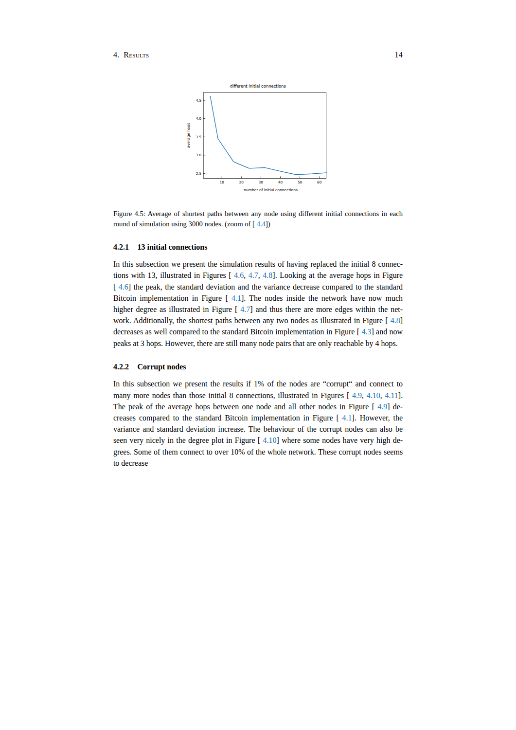4. Results
14
different initial connections y scale: 2.5 -> y=190 ; 4.5 -> y=40 (75 px per 1.0) 4.5 4.0 3.5 3.0 2.5 average hops x scale: 10 -> 96 ; 60 -> 296 (4 px per unit) 10 20 30 40 50 60 number of initial connections
Figure 4.5: Average of shortest paths between any node using different initial connections in each round of simulation using 3000 nodes. (zoom of [ 4.4])
4.2.113 initial connections
In this subsection we present the simulation results of having replaced the initial 8 connections with 13, illustrated in Figures [ 4.6, 4.7, 4.8]. Looking at the average hops in Figure [ 4.6] the peak, the standard deviation and the variance decrease compared to the standard Bitcoin implementation in Figure [ 4.1]. The nodes inside the network have now much higher degree as illustrated in Figure [ 4.7] and thus there are more edges within the network. Additionally, the shortest paths between any two nodes as illustrated in Figure [ 4.8] decreases as well compared to the standard Bitcoin implementation in Figure [ 4.3] and now peaks at 3 hops. However, there are still many node pairs that are only reachable by 4 hops.
4.2.2 Corrupt nodes
In this subsection we present the results if 1% of the nodes are “corrupt“ and connect to many more nodes than those initial 8 connections, illustrated in Figures [ 4.9, 4.10, 4.11]. The peak of the average hops between one node and all other nodes in Figure [ 4.9] decreases compared to the standard Bitcoin implementation in Figure [ 4.1]. However, the variance and standard deviation increase. The behaviour of the corrupt nodes can also be seen very nicely in the degree plot in Figure [ 4.10] where some nodes have very high degrees. Some of them connect to over 10% of the whole network. These corrupt nodes seems to decrease